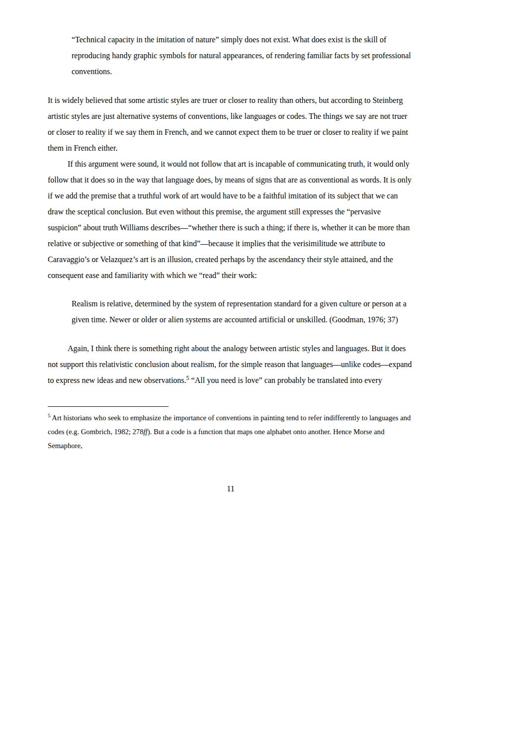“Technical capacity in the imitation of nature” simply does not exist. What does exist is the skill of reproducing handy graphic symbols for natural appearances, of rendering familiar facts by set professional conventions.
It is widely believed that some artistic styles are truer or closer to reality than others, but according to Steinberg artistic styles are just alternative systems of conventions, like languages or codes. The things we say are not truer or closer to reality if we say them in French, and we cannot expect them to be truer or closer to reality if we paint them in French either.
If this argument were sound, it would not follow that art is incapable of communicating truth, it would only follow that it does so in the way that language does, by means of signs that are as conventional as words. It is only if we add the premise that a truthful work of art would have to be a faithful imitation of its subject that we can draw the sceptical conclusion. But even without this premise, the argument still expresses the “pervasive suspicion” about truth Williams describes—“whether there is such a thing; if there is, whether it can be more than relative or subjective or something of that kind”—because it implies that the verisimilitude we attribute to Caravaggio’s or Velazquez’s art is an illusion, created perhaps by the ascendancy their style attained, and the consequent ease and familiarity with which we “read” their work:
Realism is relative, determined by the system of representation standard for a given culture or person at a given time. Newer or older or alien systems are accounted artificial or unskilled. (Goodman, 1976; 37)
Again, I think there is something right about the analogy between artistic styles and languages. But it does not support this relativistic conclusion about realism, for the simple reason that languages—unlike codes—expand to express new ideas and new observations.5 “All you need is love” can probably be translated into every
5 Art historians who seek to emphasize the importance of conventions in painting tend to refer indifferently to languages and codes (e.g. Gombrich, 1982; 278ff). But a code is a function that maps one alphabet onto another. Hence Morse and Semaphore,
11